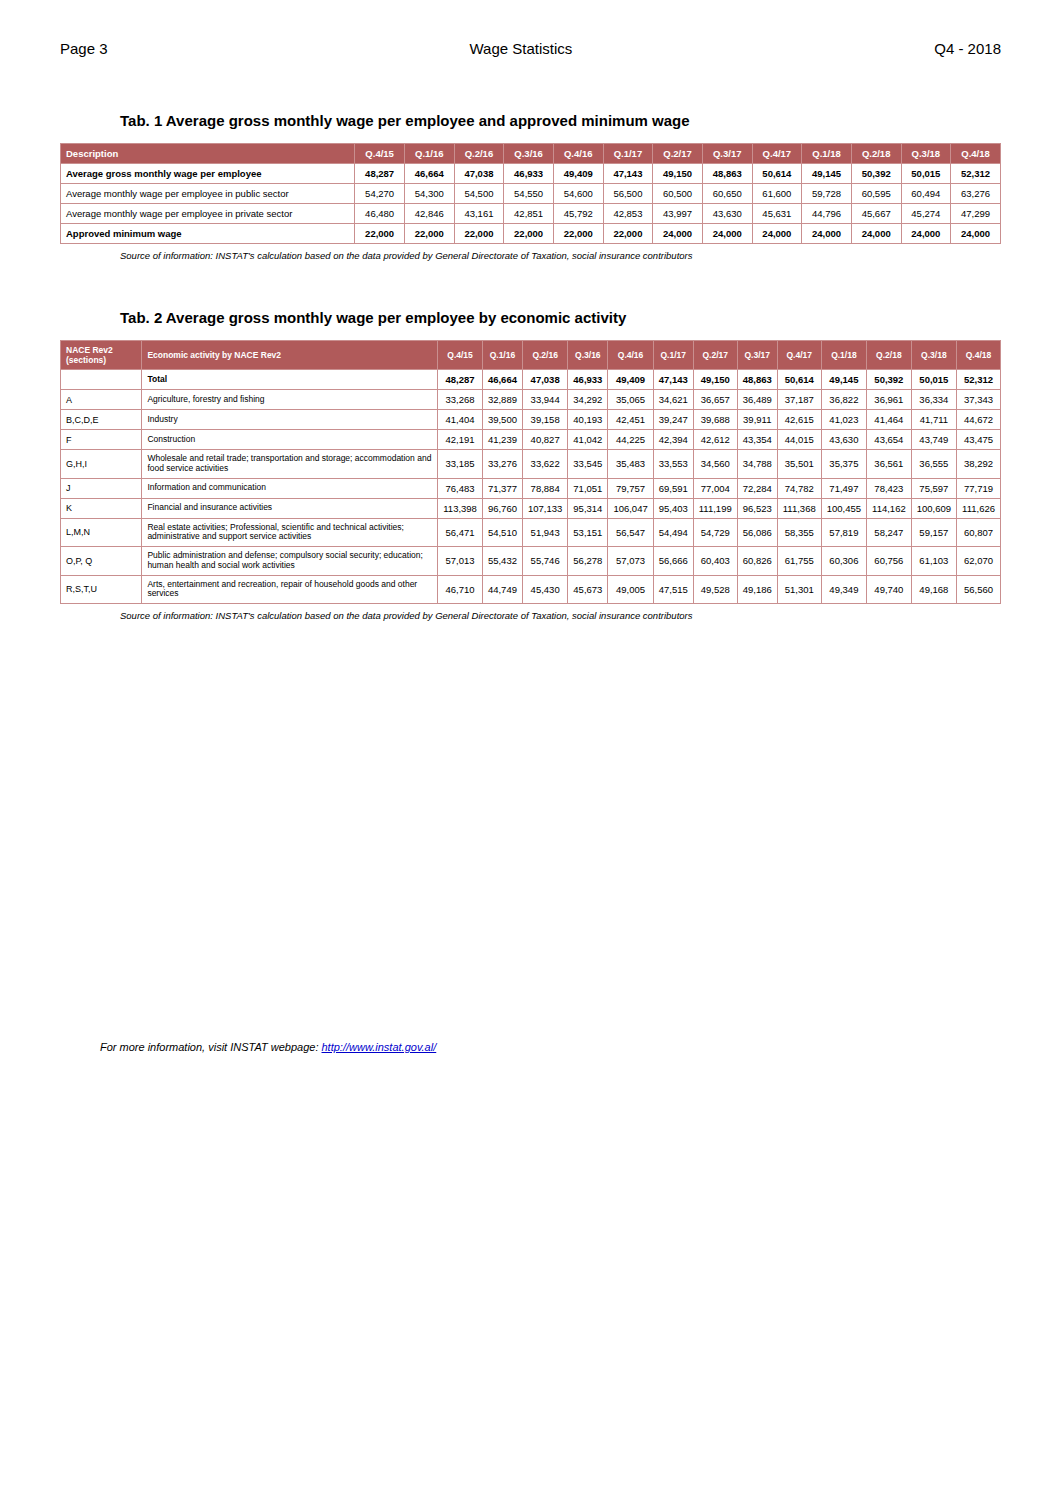Page 3
Wage Statistics
Q4 - 2018
Tab. 1 Average gross monthly wage per employee and approved minimum wage
| Description | Q.4/15 | Q.1/16 | Q.2/16 | Q.3/16 | Q.4/16 | Q.1/17 | Q.2/17 | Q.3/17 | Q.4/17 | Q.1/18 | Q.2/18 | Q.3/18 | Q.4/18 |
| --- | --- | --- | --- | --- | --- | --- | --- | --- | --- | --- | --- | --- | --- |
| Average gross monthly wage per employee | 48,287 | 46,664 | 47,038 | 46,933 | 49,409 | 47,143 | 49,150 | 48,863 | 50,614 | 49,145 | 50,392 | 50,015 | 52,312 |
| Average monthly wage per employee in public sector | 54,270 | 54,300 | 54,500 | 54,550 | 54,600 | 56,500 | 60,500 | 60,650 | 61,600 | 59,728 | 60,595 | 60,494 | 63,276 |
| Average monthly wage per employee in private sector | 46,480 | 42,846 | 43,161 | 42,851 | 45,792 | 42,853 | 43,997 | 43,630 | 45,631 | 44,796 | 45,667 | 45,274 | 47,299 |
| Approved minimum wage | 22,000 | 22,000 | 22,000 | 22,000 | 22,000 | 22,000 | 24,000 | 24,000 | 24,000 | 24,000 | 24,000 | 24,000 | 24,000 |
Source of information: INSTAT's calculation based on the data provided by General Directorate of Taxation, social insurance contributors
Tab. 2 Average gross monthly wage per employee by economic activity
| NACE Rev2 (sections) | Economic activity by NACE Rev2 | Q.4/15 | Q.1/16 | Q.2/16 | Q.3/16 | Q.4/16 | Q.1/17 | Q.2/17 | Q.3/17 | Q.4/17 | Q.1/18 | Q.2/18 | Q.3/18 | Q.4/18 |
| --- | --- | --- | --- | --- | --- | --- | --- | --- | --- | --- | --- | --- | --- | --- |
| | Total | 48,287 | 46,664 | 47,038 | 46,933 | 49,409 | 47,143 | 49,150 | 48,863 | 50,614 | 49,145 | 50,392 | 50,015 | 52,312 |
| A | Agriculture, forestry and fishing | 33,268 | 32,889 | 33,944 | 34,292 | 35,065 | 34,621 | 36,657 | 36,489 | 37,187 | 36,822 | 36,961 | 36,334 | 37,343 |
| B,C,D,E | Industry | 41,404 | 39,500 | 39,158 | 40,193 | 42,451 | 39,247 | 39,688 | 39,911 | 42,615 | 41,023 | 41,464 | 41,711 | 44,672 |
| F | Construction | 42,191 | 41,239 | 40,827 | 41,042 | 44,225 | 42,394 | 42,612 | 43,354 | 44,015 | 43,630 | 43,654 | 43,749 | 43,475 |
| G,H,I | Wholesale and retail trade; transportation and storage; accommodation and food service activities | 33,185 | 33,276 | 33,622 | 33,545 | 35,483 | 33,553 | 34,560 | 34,788 | 35,501 | 35,375 | 36,561 | 36,555 | 38,292 |
| J | Information and communication | 76,483 | 71,377 | 78,884 | 71,051 | 79,757 | 69,591 | 77,004 | 72,284 | 74,782 | 71,497 | 78,423 | 75,597 | 77,719 |
| K | Financial and insurance activities | 113,398 | 96,760 | 107,133 | 95,314 | 106,047 | 95,403 | 111,199 | 96,523 | 111,368 | 100,455 | 114,162 | 100,609 | 111,626 |
| L,M,N | Real estate activities; Professional, scientific and technical activities; administrative and support service activities | 56,471 | 54,510 | 51,943 | 53,151 | 56,547 | 54,494 | 54,729 | 56,086 | 58,355 | 57,819 | 58,247 | 59,157 | 60,807 |
| O,P, Q | Public administration and defense; compulsory social security; education; human health and social work activities | 57,013 | 55,432 | 55,746 | 56,278 | 57,073 | 56,666 | 60,403 | 60,826 | 61,755 | 60,306 | 60,756 | 61,103 | 62,070 |
| R,S,T,U | Arts, entertainment and recreation, repair of household goods and other services | 46,710 | 44,749 | 45,430 | 45,673 | 49,005 | 47,515 | 49,528 | 49,186 | 51,301 | 49,349 | 49,740 | 49,168 | 56,560 |
Source of information: INSTAT's calculation based on the data provided by General Directorate of Taxation, social insurance contributors
For more information, visit INSTAT webpage: http://www.instat.gov.al/